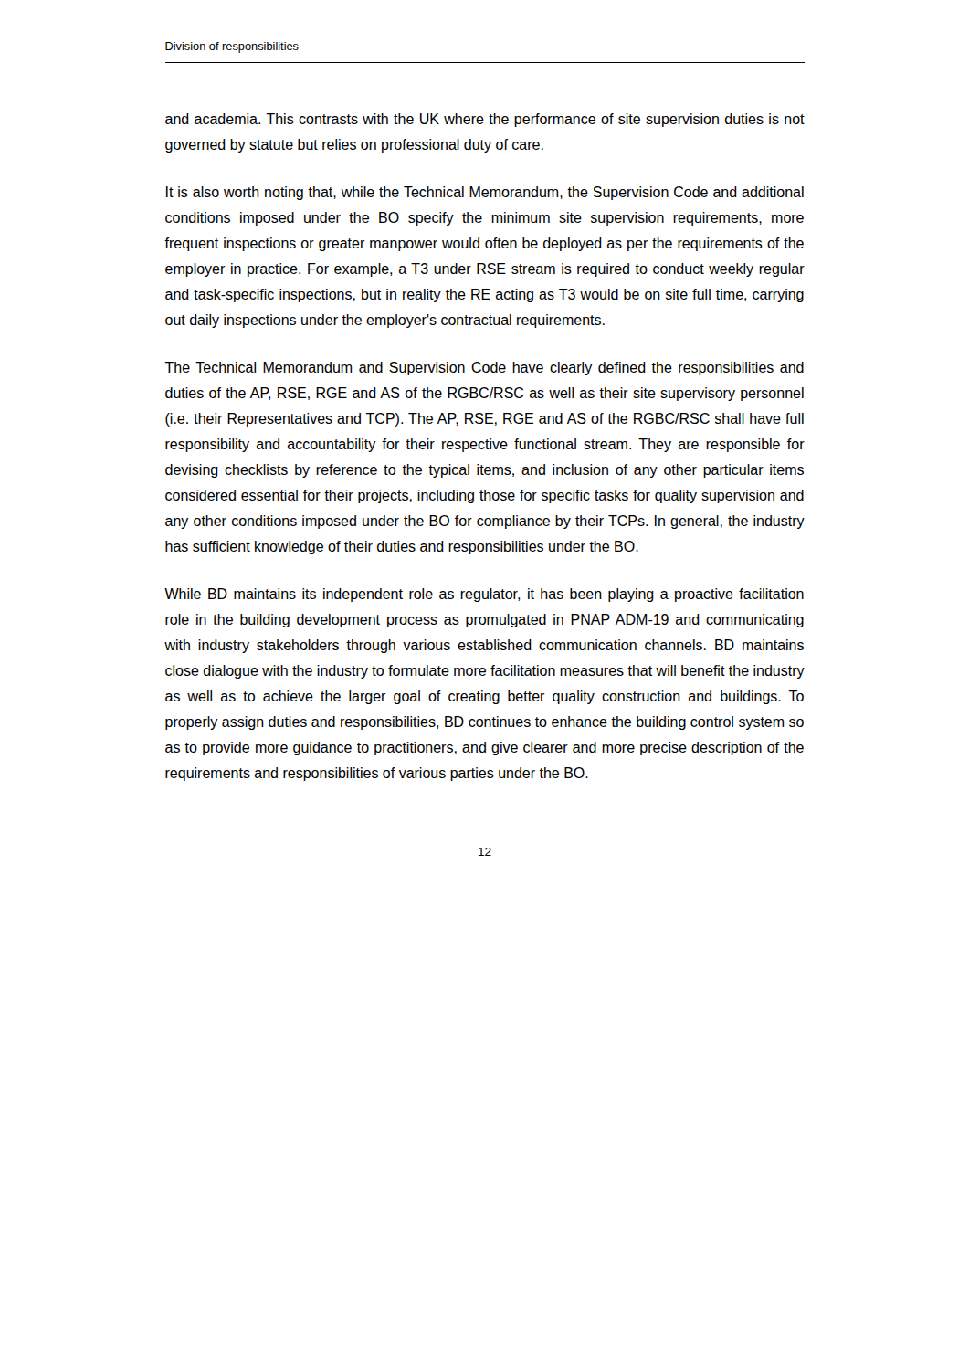Division of responsibilities
and academia. This contrasts with the UK where the performance of site supervision duties is not governed by statute but relies on professional duty of care.
It is also worth noting that, while the Technical Memorandum, the Supervision Code and additional conditions imposed under the BO specify the minimum site supervision requirements, more frequent inspections or greater manpower would often be deployed as per the requirements of the employer in practice. For example, a T3 under RSE stream is required to conduct weekly regular and task-specific inspections, but in reality the RE acting as T3 would be on site full time, carrying out daily inspections under the employer's contractual requirements.
The Technical Memorandum and Supervision Code have clearly defined the responsibilities and duties of the AP, RSE, RGE and AS of the RGBC/RSC as well as their site supervisory personnel (i.e. their Representatives and TCP). The AP, RSE, RGE and AS of the RGBC/RSC shall have full responsibility and accountability for their respective functional stream. They are responsible for devising checklists by reference to the typical items, and inclusion of any other particular items considered essential for their projects, including those for specific tasks for quality supervision and any other conditions imposed under the BO for compliance by their TCPs. In general, the industry has sufficient knowledge of their duties and responsibilities under the BO.
While BD maintains its independent role as regulator, it has been playing a proactive facilitation role in the building development process as promulgated in PNAP ADM-19 and communicating with industry stakeholders through various established communication channels. BD maintains close dialogue with the industry to formulate more facilitation measures that will benefit the industry as well as to achieve the larger goal of creating better quality construction and buildings. To properly assign duties and responsibilities, BD continues to enhance the building control system so as to provide more guidance to practitioners, and give clearer and more precise description of the requirements and responsibilities of various parties under the BO.
12